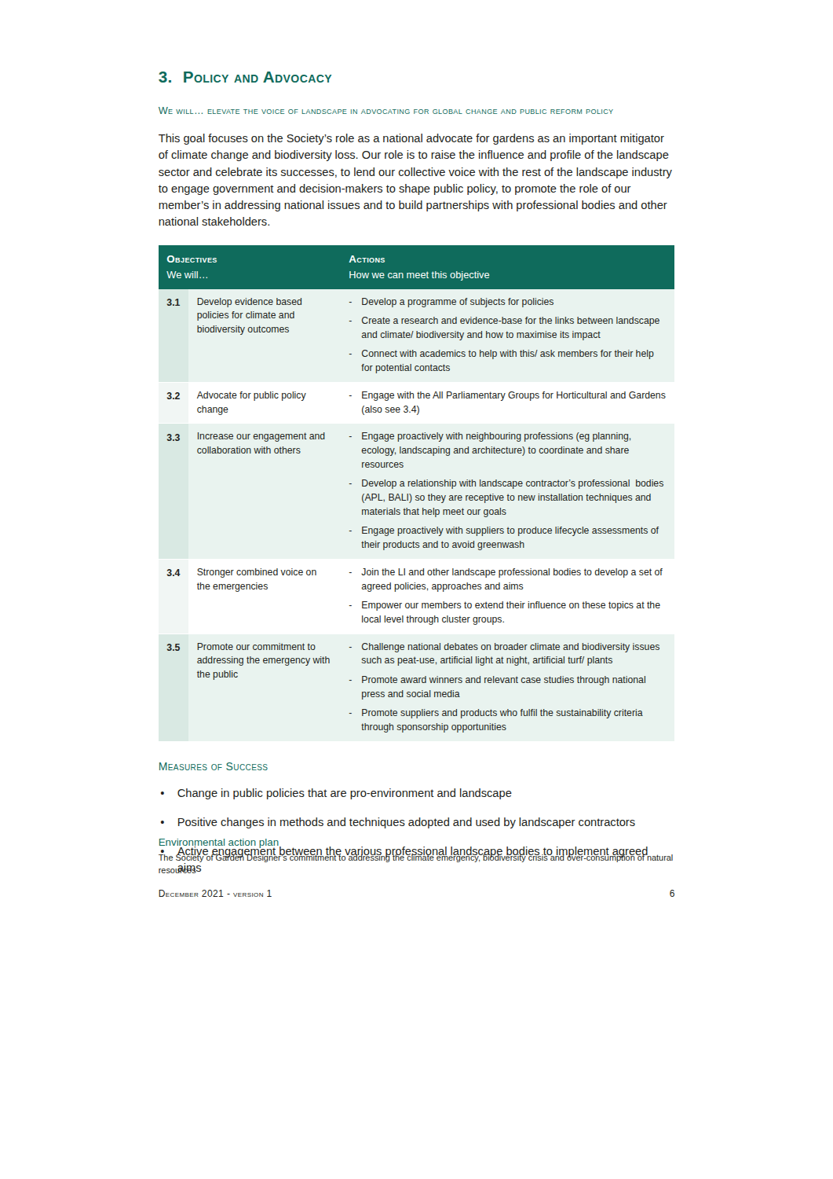3. Policy and Advocacy
We will… elevate the voice of landscape in advocating for global change and public reform policy
This goal focuses on the Society’s role as a national advocate for gardens as an important mitigator of climate change and biodiversity loss. Our role is to raise the influence and profile of the landscape sector and celebrate its successes, to lend our collective voice with the rest of the landscape industry to engage government and decision-makers to shape public policy, to promote the role of our member’s in addressing national issues and to build partnerships with professional bodies and other national stakeholders.
| Objectives We will… | Actions How we can meet this objective |
| --- | --- |
| 3.1 | Develop evidence based policies for climate and biodiversity outcomes | Develop a programme of subjects for policies Create a research and evidence-base for the links between landscape and climate/ biodiversity and how to maximise its impact Connect with academics to help with this/ ask members for their help for potential contacts |
| 3.2 | Advocate for public policy change | Engage with the All Parliamentary Groups for Horticultural and Gardens (also see 3.4) |
| 3.3 | Increase our engagement and collaboration with others | Engage proactively with neighbouring professions (eg planning, ecology, landscaping and architecture) to coordinate and share resources Develop a relationship with landscape contractor’s professional bodies (APL, BALI) so they are receptive to new installation techniques and materials that help meet our goals Engage proactively with suppliers to produce lifecycle assessments of their products and to avoid greenwash |
| 3.4 | Stronger combined voice on the emergencies | Join the LI and other landscape professional bodies to develop a set of agreed policies, approaches and aims Empower our members to extend their influence on these topics at the local level through cluster groups. |
| 3.5 | Promote our commitment to addressing the emergency with the public | Challenge national debates on broader climate and biodiversity issues such as peat-use, artificial light at night, artificial turf/ plants Promote award winners and relevant case studies through national press and social media Promote suppliers and products who fulfil the sustainability criteria through sponsorship opportunities |
Measures of Success
Change in public policies that are pro-environment and landscape
Positive changes in methods and techniques adopted and used by landscaper contractors
Active engagement between the various professional landscape bodies to implement agreed aims
Environmental action plan
The Society of Garden Designer’s commitment to addressing the climate emergency, biodiversity crisis and over-consumption of natural resources
December 2021 - version 1
6